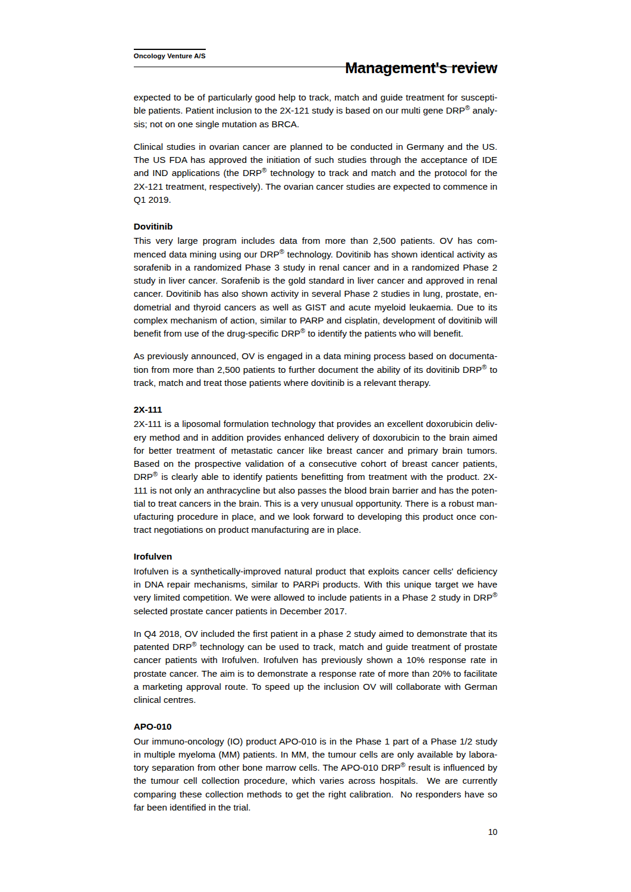Oncology Venture A/S
Management's review
expected to be of particularly good help to track, match and guide treatment for susceptible patients. Patient inclusion to the 2X-121 study is based on our multi gene DRP® analysis; not on one single mutation as BRCA.
Clinical studies in ovarian cancer are planned to be conducted in Germany and the US. The US FDA has approved the initiation of such studies through the acceptance of IDE and IND applications (the DRP® technology to track and match and the protocol for the 2X-121 treatment, respectively). The ovarian cancer studies are expected to commence in Q1 2019.
Dovitinib
This very large program includes data from more than 2,500 patients. OV has commenced data mining using our DRP® technology. Dovitinib has shown identical activity as sorafenib in a randomized Phase 3 study in renal cancer and in a randomized Phase 2 study in liver cancer. Sorafenib is the gold standard in liver cancer and approved in renal cancer. Dovitinib has also shown activity in several Phase 2 studies in lung, prostate, endometrial and thyroid cancers as well as GIST and acute myeloid leukaemia. Due to its complex mechanism of action, similar to PARP and cisplatin, development of dovitinib will benefit from use of the drug-specific DRP® to identify the patients who will benefit.
As previously announced, OV is engaged in a data mining process based on documentation from more than 2,500 patients to further document the ability of its dovitinib DRP® to track, match and treat those patients where dovitinib is a relevant therapy.
2X-111
2X-111 is a liposomal formulation technology that provides an excellent doxorubicin delivery method and in addition provides enhanced delivery of doxorubicin to the brain aimed for better treatment of metastatic cancer like breast cancer and primary brain tumors. Based on the prospective validation of a consecutive cohort of breast cancer patients, DRP® is clearly able to identify patients benefitting from treatment with the product. 2X-111 is not only an anthracycline but also passes the blood brain barrier and has the potential to treat cancers in the brain. This is a very unusual opportunity. There is a robust manufacturing procedure in place, and we look forward to developing this product once contract negotiations on product manufacturing are in place.
Irofulven
Irofulven is a synthetically-improved natural product that exploits cancer cells' deficiency in DNA repair mechanisms, similar to PARPi products. With this unique target we have very limited competition. We were allowed to include patients in a Phase 2 study in DRP® selected prostate cancer patients in December 2017.
In Q4 2018, OV included the first patient in a phase 2 study aimed to demonstrate that its patented DRP® technology can be used to track, match and guide treatment of prostate cancer patients with Irofulven. Irofulven has previously shown a 10% response rate in prostate cancer. The aim is to demonstrate a response rate of more than 20% to facilitate a marketing approval route. To speed up the inclusion OV will collaborate with German clinical centres.
APO-010
Our immuno-oncology (IO) product APO-010 is in the Phase 1 part of a Phase 1/2 study in multiple myeloma (MM) patients. In MM, the tumour cells are only available by laboratory separation from other bone marrow cells. The APO-010 DRP® result is influenced by the tumour cell collection procedure, which varies across hospitals. We are currently comparing these collection methods to get the right calibration. No responders have so far been identified in the trial.
10